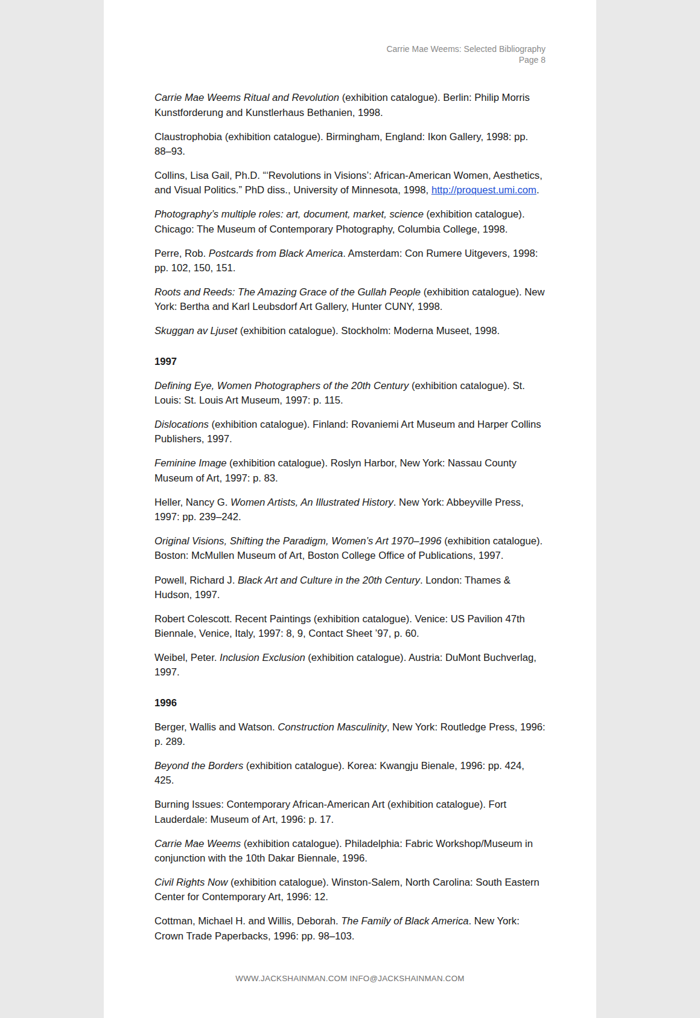Carrie Mae Weems: Selected Bibliography
Page 8
Carrie Mae Weems Ritual and Revolution (exhibition catalogue). Berlin: Philip Morris Kunstforderung and Kunstlerhaus Bethanien, 1998.
Claustrophobia (exhibition catalogue). Birmingham, England: Ikon Gallery, 1998: pp. 88–93.
Collins, Lisa Gail, Ph.D. “‘Revolutions in Visions’: African-American Women, Aesthetics, and Visual Politics.” PhD diss., University of Minnesota, 1998, http://proquest.umi.com.
Photography’s multiple roles: art, document, market, science (exhibition catalogue). Chicago: The Museum of Contemporary Photography, Columbia College, 1998.
Perre, Rob. Postcards from Black America. Amsterdam: Con Rumere Uitgevers, 1998: pp. 102, 150, 151.
Roots and Reeds: The Amazing Grace of the Gullah People (exhibition catalogue). New York: Bertha and Karl Leubsdorf Art Gallery, Hunter CUNY, 1998.
Skuggan av Ljuset (exhibition catalogue). Stockholm: Moderna Museet, 1998.
1997
Defining Eye, Women Photographers of the 20th Century (exhibition catalogue). St. Louis: St. Louis Art Museum, 1997: p. 115.
Dislocations (exhibition catalogue). Finland: Rovaniemi Art Museum and Harper Collins Publishers, 1997.
Feminine Image (exhibition catalogue). Roslyn Harbor, New York: Nassau County Museum of Art, 1997: p. 83.
Heller, Nancy G. Women Artists, An Illustrated History. New York: Abbeyville Press, 1997: pp. 239–242.
Original Visions, Shifting the Paradigm, Women’s Art 1970–1996 (exhibition catalogue). Boston: McMullen Museum of Art, Boston College Office of Publications, 1997.
Powell, Richard J. Black Art and Culture in the 20th Century. London: Thames & Hudson, 1997.
Robert Colescott. Recent Paintings (exhibition catalogue). Venice: US Pavilion 47th Biennale, Venice, Italy, 1997: 8, 9, Contact Sheet ’97, p. 60.
Weibel, Peter. Inclusion Exclusion (exhibition catalogue). Austria: DuMont Buchverlag, 1997.
1996
Berger, Wallis and Watson. Construction Masculinity, New York: Routledge Press, 1996: p. 289.
Beyond the Borders (exhibition catalogue). Korea: Kwangju Bienale, 1996: pp. 424, 425.
Burning Issues: Contemporary African-American Art (exhibition catalogue). Fort Lauderdale: Museum of Art, 1996: p. 17.
Carrie Mae Weems (exhibition catalogue). Philadelphia: Fabric Workshop/Museum in conjunction with the 10th Dakar Biennale, 1996.
Civil Rights Now (exhibition catalogue). Winston-Salem, North Carolina: South Eastern Center for Contemporary Art, 1996: 12.
Cottman, Michael H. and Willis, Deborah. The Family of Black America. New York: Crown Trade Paperbacks, 1996: pp. 98–103.
WWW.JACKSHAINMAN.COM INFO@JACKSHAINMAN.COM